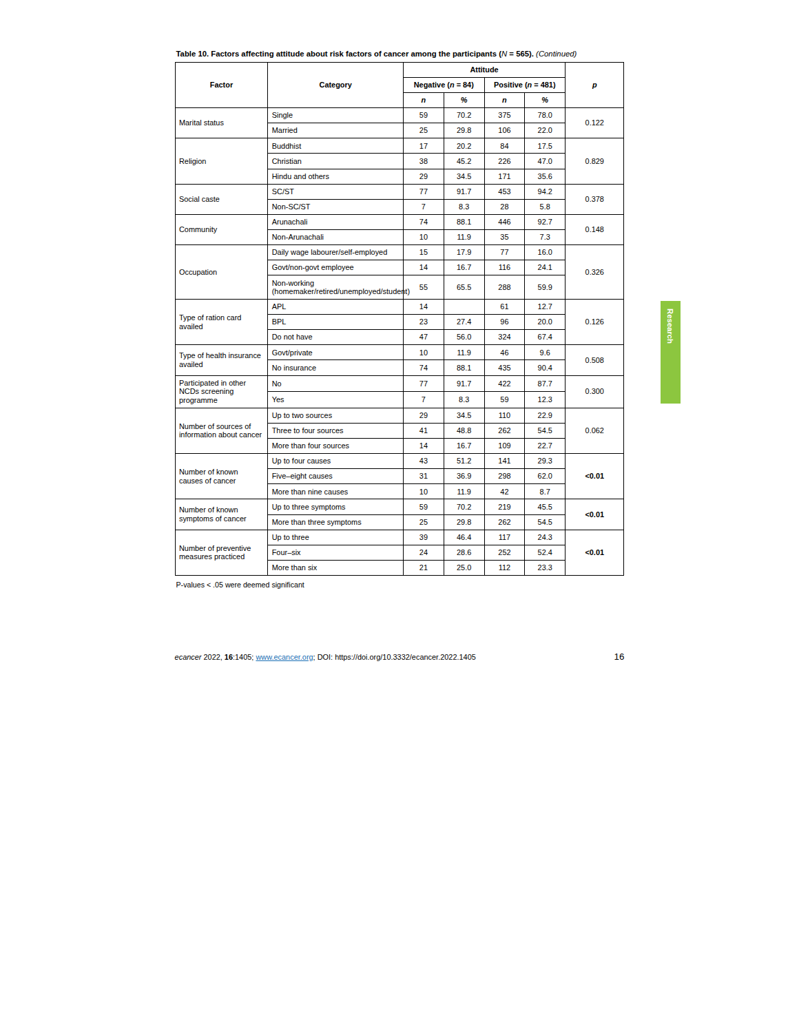Research
Table 10. Factors affecting attitude about risk factors of cancer among the participants (N = 565). (Continued)
| Factor | Category | Attitude | p |
| --- | --- | --- | --- |
| Negative ( n = 84) | Positive ( n = 481) |
| n | % | n | % |
| Marital status | Single | 59 | 70.2 | 375 | 78.0 | 0.122 |
| Married | 25 | 29.8 | 106 | 22.0 |
| Religion | Buddhist | 17 | 20.2 | 84 | 17.5 | 0.829 |
| Christian | 38 | 45.2 | 226 | 47.0 |
| Hindu and others | 29 | 34.5 | 171 | 35.6 |
| Social caste | SC/ST | 77 | 91.7 | 453 | 94.2 | 0.378 |
| Non-SC/ST | 7 | 8.3 | 28 | 5.8 |
| Community | Arunachali | 74 | 88.1 | 446 | 92.7 | 0.148 |
| Non-Arunachali | 10 | 11.9 | 35 | 7.3 |
| Occupation | Daily wage labourer/self-employed | 15 | 17.9 | 77 | 16.0 | 0.326 |
| Govt/non-govt employee | 14 | 16.7 | 116 | 24.1 |
| Non-working (homemaker/retired/unemployed/student) | 55 | 65.5 | 288 | 59.9 |
| Type of ration card availed | APL | 14 | | 61 | 12.7 | 0.126 |
| BPL | 23 | 27.4 | 96 | 20.0 |
| Do not have | 47 | 56.0 | 324 | 67.4 |
| Type of health insurance availed | Govt/private | 10 | 11.9 | 46 | 9.6 | 0.508 |
| No insurance | 74 | 88.1 | 435 | 90.4 |
| Participated in other NCDs screening programme | No | 77 | 91.7 | 422 | 87.7 | 0.300 |
| Yes | 7 | 8.3 | 59 | 12.3 |
| Number of sources of information about cancer | Up to two sources | 29 | 34.5 | 110 | 22.9 | 0.062 |
| Three to four sources | 41 | 48.8 | 262 | 54.5 |
| More than four sources | 14 | 16.7 | 109 | 22.7 |
| Number of known causes of cancer | Up to four causes | 43 | 51.2 | 141 | 29.3 | <0.01 |
| Five–eight causes | 31 | 36.9 | 298 | 62.0 |
| More than nine causes | 10 | 11.9 | 42 | 8.7 |
| Number of known symptoms of cancer | Up to three symptoms | 59 | 70.2 | 219 | 45.5 | <0.01 |
| More than three symptoms | 25 | 29.8 | 262 | 54.5 |
| Number of preventive measures practiced | Up to three | 39 | 46.4 | 117 | 24.3 | <0.01 |
| Four–six | 24 | 28.6 | 252 | 52.4 |
| More than six | 21 | 25.0 | 112 | 23.3 |
P-values < .05 were deemed significant
ecancer 2022, 16:1405; www.ecancer.org; DOI: https://doi.org/10.3332/ecancer.2022.1405
16